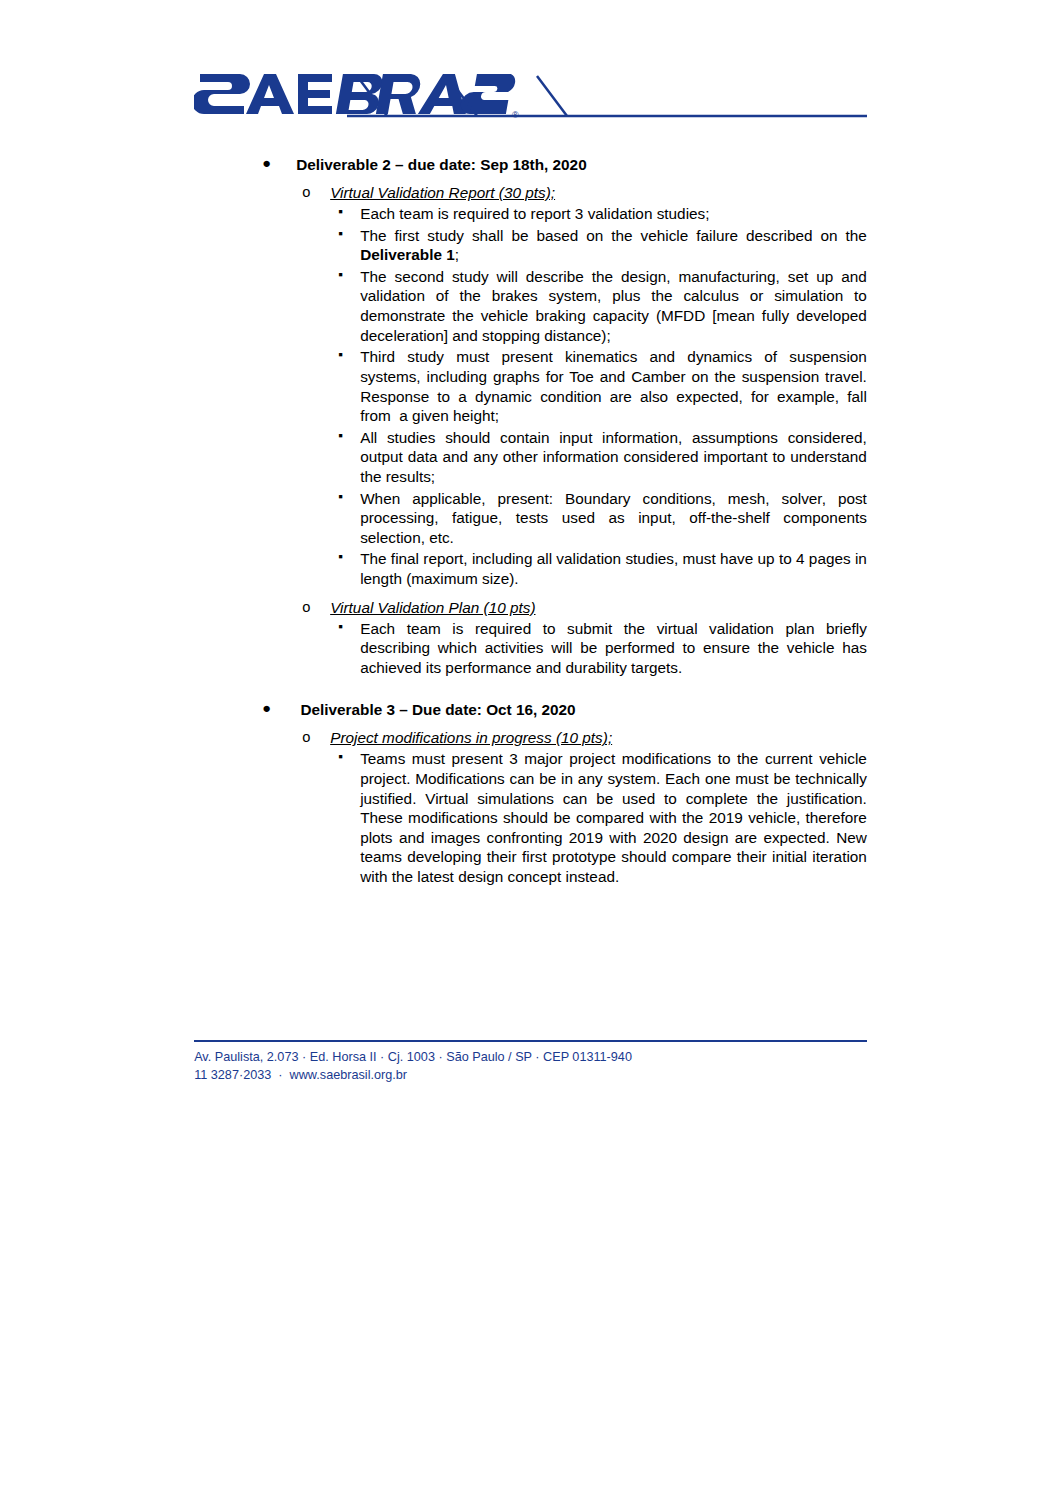®
Deliverable 2 – due date: Sep 18th, 2020
Virtual Validation Report (30 pts);
Each team is required to report 3 validation studies;
The first study shall be based on the vehicle failure described on the Deliverable 1;
The second study will describe the design, manufacturing, set up and validation of the brakes system, plus the calculus or simulation to demonstrate the vehicle braking capacity (MFDD [mean fully developed deceleration] and stopping distance);
Third study must present kinematics and dynamics of suspension systems, including graphs for Toe and Camber on the suspension travel. Response to a dynamic condition are also expected, for example, fall from a given height;
All studies should contain input information, assumptions considered, output data and any other information considered important to understand the results;
When applicable, present: Boundary conditions, mesh, solver, post processing, fatigue, tests used as input, off-the-shelf components selection, etc.
The final report, including all validation studies, must have up to 4 pages in length (maximum size).
Virtual Validation Plan (10 pts)
Each team is required to submit the virtual validation plan briefly describing which activities will be performed to ensure the vehicle has achieved its performance and durability targets.
Deliverable 3 – Due date: Oct 16, 2020
Project modifications in progress (10 pts);
Teams must present 3 major project modifications to the current vehicle project. Modifications can be in any system. Each one must be technically justified. Virtual simulations can be used to complete the justification. These modifications should be compared with the 2019 vehicle, therefore plots and images confronting 2019 with 2020 design are expected. New teams developing their first prototype should compare their initial iteration with the latest design concept instead.
Av. Paulista, 2.073 · Ed. Horsa II · Cj. 1003 · São Paulo / SP · CEP 01311-940
11 3287·2033 · www.saebrasil.org.br